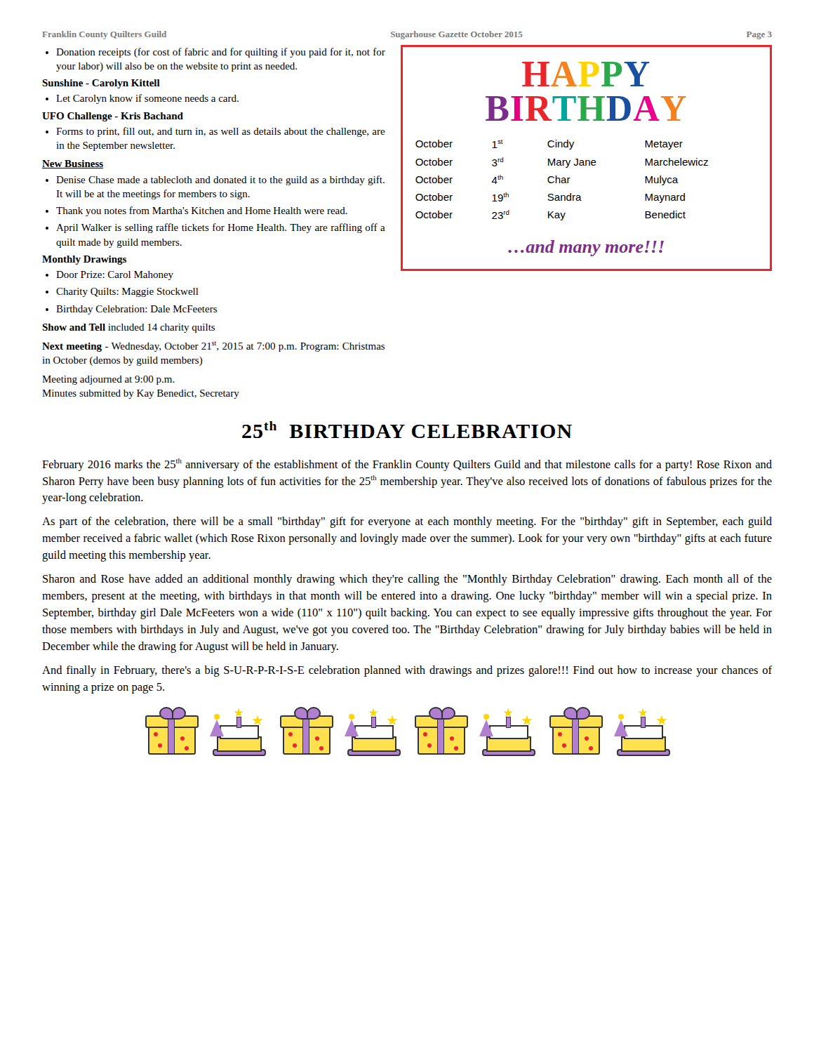Franklin County Quilters Guild
Sugarhouse Gazette October 2015
Page 3
Donation receipts (for cost of fabric and for quilting if you paid for it, not for your labor) will also be on the website to print as needed.
Sunshine - Carolyn Kittell
Let Carolyn know if someone needs a card.
UFO Challenge - Kris Bachand
Forms to print, fill out, and turn in, as well as details about the challenge, are in the September newsletter.
New Business
Denise Chase made a tablecloth and donated it to the guild as a birthday gift. It will be at the meetings for members to sign.
Thank you notes from Martha's Kitchen and Home Health were read.
April Walker is selling raffle tickets for Home Health. They are raffling off a quilt made by guild members.
Monthly Drawings
Door Prize: Carol Mahoney
Charity Quilts: Maggie Stockwell
Birthday Celebration: Dale McFeeters
Show and Tell included 14 charity quilts
Next meeting - Wednesday, October 21st, 2015 at 7:00 p.m. Program: Christmas in October (demos by guild members)
Meeting adjourned at 9:00 p.m.
Minutes submitted by Kay Benedict, Secretary
HAPPY
BIRTHDAY
| October | 1 st | Cindy | Metayer |
| October | 3 rd | Mary Jane | Marchelewicz |
| October | 4 th | Char | Mulyca |
| October | 19 th | Sandra | Maynard |
| October | 23 rd | Kay | Benedict |
…and many more!!!
25th BIRTHDAY CELEBRATION
February 2016 marks the 25th anniversary of the establishment of the Franklin County Quilters Guild and that milestone calls for a party! Rose Rixon and Sharon Perry have been busy planning lots of fun activities for the 25th membership year. They've also received lots of donations of fabulous prizes for the year-long celebration.
As part of the celebration, there will be a small "birthday" gift for everyone at each monthly meeting. For the "birthday" gift in September, each guild member received a fabric wallet (which Rose Rixon personally and lovingly made over the summer). Look for your very own "birthday" gifts at each future guild meeting this membership year.
Sharon and Rose have added an additional monthly drawing which they're calling the "Monthly Birthday Celebration" drawing. Each month all of the members, present at the meeting, with birthdays in that month will be entered into a drawing. One lucky "birthday" member will win a special prize. In September, birthday girl Dale McFeeters won a wide (110" x 110") quilt backing. You can expect to see equally impressive gifts throughout the year. For those members with birthdays in July and August, we've got you covered too. The "Birthday Celebration" drawing for July birthday babies will be held in December while the drawing for August will be held in January.
And finally in February, there's a big S-U-R-P-R-I-S-E celebration planned with drawings and prizes galore!!! Find out how to increase your chances of winning a prize on page 5.